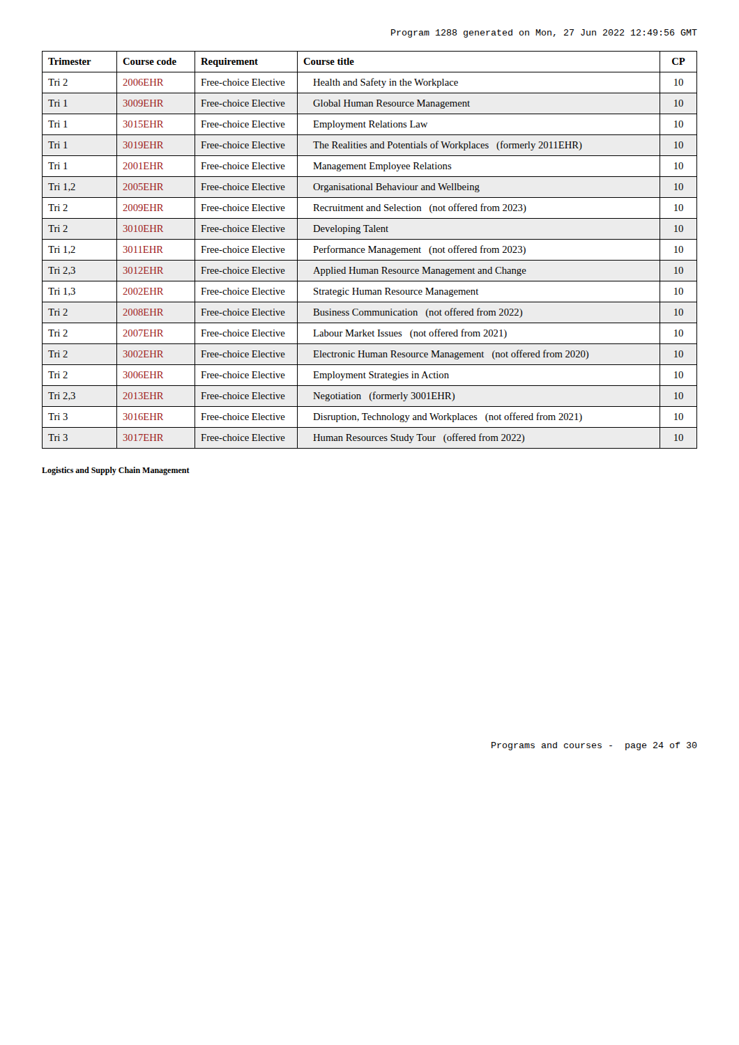Program 1288 generated on Mon, 27 Jun 2022 12:49:56 GMT
| Trimester | Course code | Requirement | Course title | CP |
| --- | --- | --- | --- | --- |
| Tri 2 | 2006EHR | Free-choice Elective | Health and Safety in the Workplace | 10 |
| Tri 1 | 3009EHR | Free-choice Elective | Global Human Resource Management | 10 |
| Tri 1 | 3015EHR | Free-choice Elective | Employment Relations Law | 10 |
| Tri 1 | 3019EHR | Free-choice Elective | The Realities and Potentials of Workplaces (formerly 2011EHR) | 10 |
| Tri 1 | 2001EHR | Free-choice Elective | Management Employee Relations | 10 |
| Tri 1,2 | 2005EHR | Free-choice Elective | Organisational Behaviour and Wellbeing | 10 |
| Tri 2 | 2009EHR | Free-choice Elective | Recruitment and Selection (not offered from 2023) | 10 |
| Tri 2 | 3010EHR | Free-choice Elective | Developing Talent | 10 |
| Tri 1,2 | 3011EHR | Free-choice Elective | Performance Management (not offered from 2023) | 10 |
| Tri 2,3 | 3012EHR | Free-choice Elective | Applied Human Resource Management and Change | 10 |
| Tri 1,3 | 2002EHR | Free-choice Elective | Strategic Human Resource Management | 10 |
| Tri 2 | 2008EHR | Free-choice Elective | Business Communication (not offered from 2022) | 10 |
| Tri 2 | 2007EHR | Free-choice Elective | Labour Market Issues (not offered from 2021) | 10 |
| Tri 2 | 3002EHR | Free-choice Elective | Electronic Human Resource Management (not offered from 2020) | 10 |
| Tri 2 | 3006EHR | Free-choice Elective | Employment Strategies in Action | 10 |
| Tri 2,3 | 2013EHR | Free-choice Elective | Negotiation (formerly 3001EHR) | 10 |
| Tri 3 | 3016EHR | Free-choice Elective | Disruption, Technology and Workplaces (not offered from 2021) | 10 |
| Tri 3 | 3017EHR | Free-choice Elective | Human Resources Study Tour (offered from 2022) | 10 |
Logistics and Supply Chain Management
Programs and courses - page 24 of 30